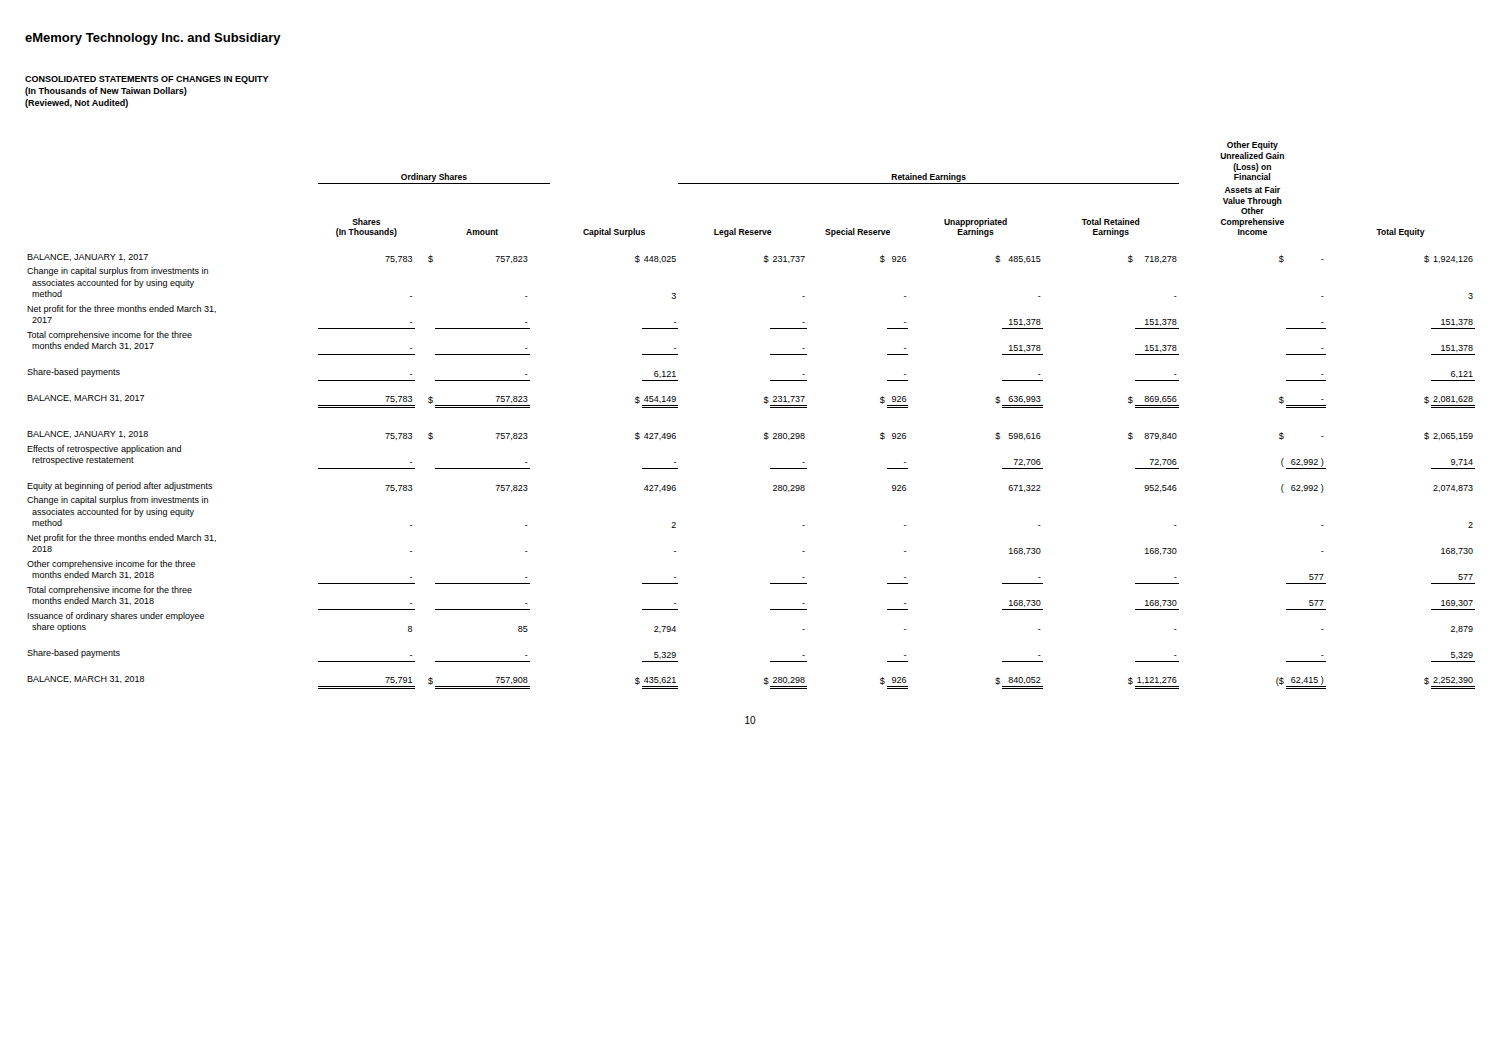eMemory Technology Inc. and Subsidiary
CONSOLIDATED STATEMENTS OF CHANGES IN EQUITY
(In Thousands of New Taiwan Dollars)
(Reviewed, Not Audited)
| | Ordinary Shares | | Retained Earnings | Other Equity Unrealized Gain (Loss) on Financial | |
| --- | --- | --- | --- | --- | --- |
| | Shares (In Thousands) | Amount | Capital Surplus | Legal Reserve | Special Reserve | Unappropriated Earnings | Total Retained Earnings | Assets at Fair Value Through Other Comprehensive Income | Total Equity |
| BALANCE, JANUARY 1, 2017 | 75,783 | $ | 757,823 | | $ | 448,025 | $ | 231,737 | $ | 926 | $ | 485,615 | $ | 718,278 | $ | - | $ | 1,924,126 |
| Change in capital surplus from investments in associates accounted for by using equity method | - | | - | | | 3 | | - | | - | | - | | - | | - | | 3 |
| Net profit for the three months ended March 31, 2017 | - | | - | | | - | | - | | - | | 151,378 | | 151,378 | | - | | 151,378 |
| Total comprehensive income for the three months ended March 31, 2017 | - | | - | | | - | | - | | - | | 151,378 | | 151,378 | | - | | 151,378 |
| Share-based payments | - | | - | | | 6,121 | | - | | - | | - | | - | | - | | 6,121 |
| BALANCE, MARCH 31, 2017 | 75,783 | $ | 757,823 | | $ | 454,149 | $ | 231,737 | $ | 926 | $ | 636,993 | $ | 869,656 | $ | - | $ | 2,081,628 |
| BALANCE, JANUARY 1, 2018 | 75,783 | $ | 757,823 | | $ | 427,496 | $ | 280,298 | $ | 926 | $ | 598,616 | $ | 879,840 | $ | - | $ | 2,065,159 |
| Effects of retrospective application and retrospective restatement | - | | - | | | - | | - | | - | | 72,706 | | 72,706 | ( | 62,992 ) | | 9,714 |
| Equity at beginning of period after adjustments | 75,783 | | 757,823 | | | 427,496 | | 280,298 | | 926 | | 671,322 | | 952,546 | ( | 62,992 ) | | 2,074,873 |
| Change in capital surplus from investments in associates accounted for by using equity method | - | | - | | | 2 | | - | | - | | - | | - | | - | | 2 |
| Net profit for the three months ended March 31, 2018 | - | | - | | | - | | - | | - | | 168,730 | | 168,730 | | - | | 168,730 |
| Other comprehensive income for the three months ended March 31, 2018 | - | | - | | | - | | - | | - | | - | | - | | 577 | | 577 |
| Total comprehensive income for the three months ended March 31, 2018 | - | | - | | | - | | - | | - | | 168,730 | | 168,730 | | 577 | | 169,307 |
| Issuance of ordinary shares under employee share options | 8 | | 85 | | | 2,794 | | - | | - | | - | | - | | - | | 2,879 |
| Share-based payments | - | | - | | | 5,329 | | - | | - | | - | | - | | - | | 5,329 |
| BALANCE, MARCH 31, 2018 | 75,791 | $ | 757,908 | | $ | 435,621 | $ | 280,298 | $ | 926 | $ | 840,052 | $ | 1,121,276 | ($ | 62,415 ) | $ | 2,252,390 |
10